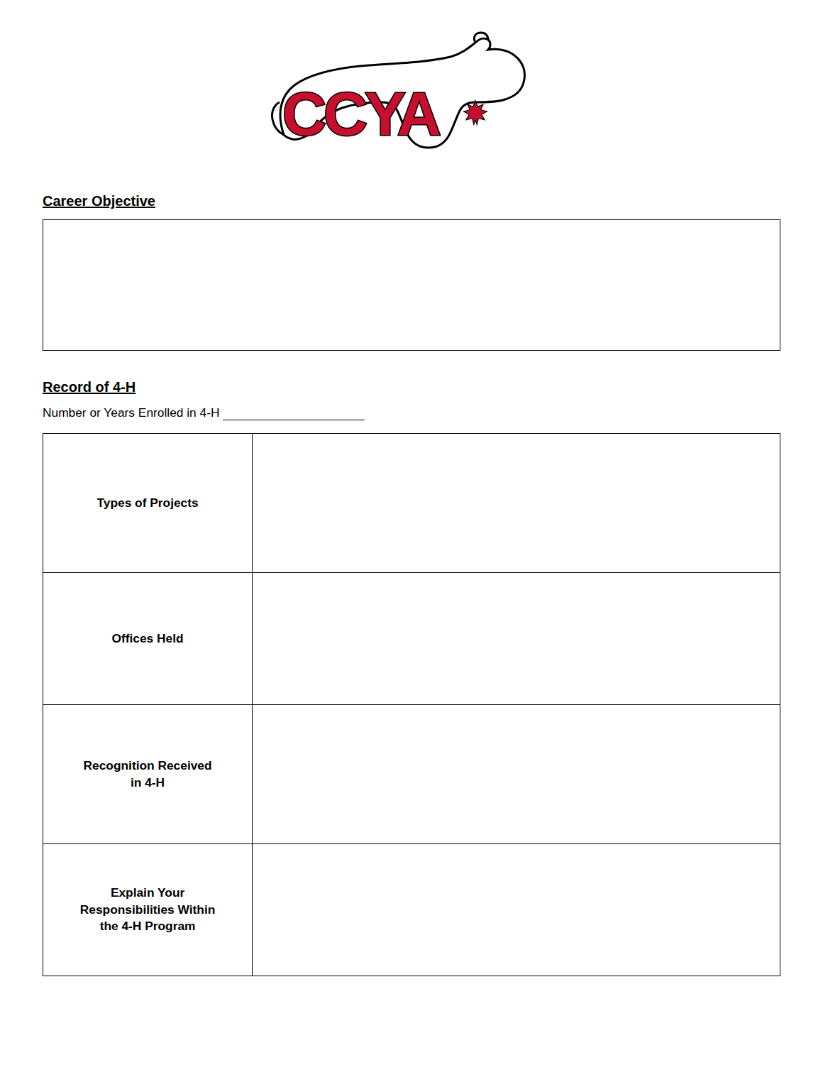CCYA
Career Objective
Record of 4-H
Number or Years Enrolled in 4-H
| Types of Projects | |
| Offices Held | |
| Recognition Received in 4-H | |
| Explain Your Responsibilities Within the 4-H Program | |